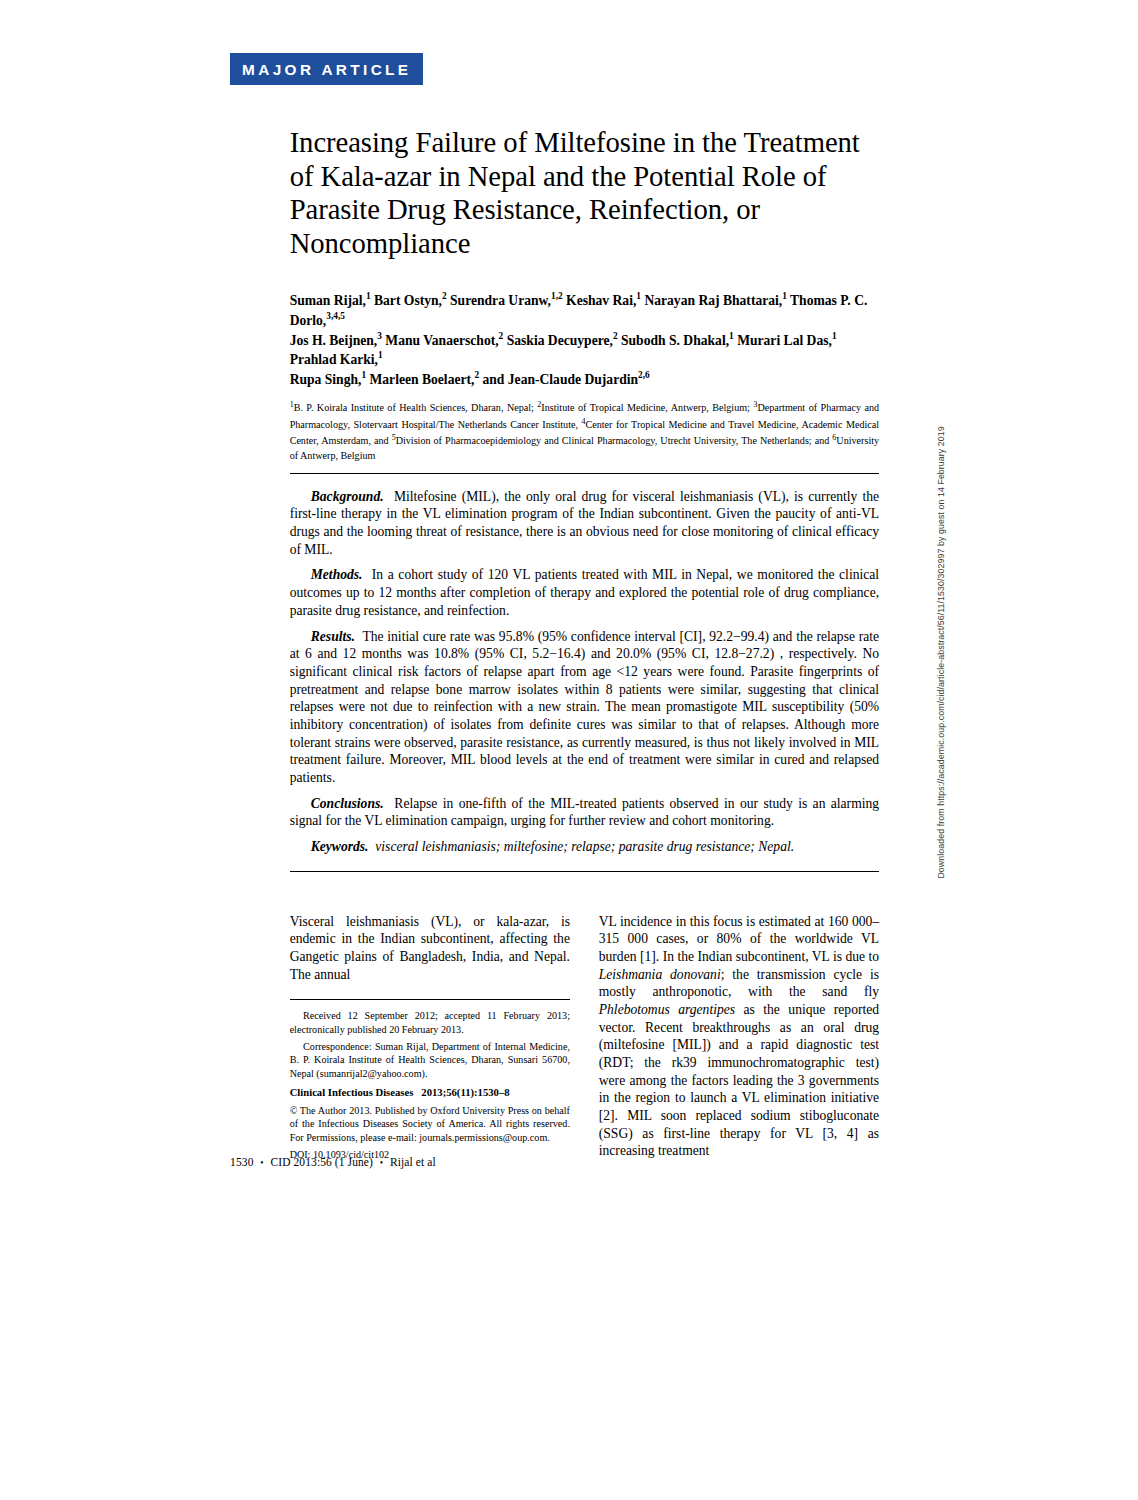Downloaded from https://academic.oup.com/cid/article-abstract/56/11/1530/302997 by guest on 14 February 2019
MAJOR ARTICLE
Increasing Failure of Miltefosine in the Treatment of Kala-azar in Nepal and the Potential Role of Parasite Drug Resistance, Reinfection, or Noncompliance
Suman Rijal,1 Bart Ostyn,2 Surendra Uranw,1,2 Keshav Rai,1 Narayan Raj Bhattarai,1 Thomas P. C. Dorlo,3,4,5
Jos H. Beijnen,3 Manu Vanaerschot,2 Saskia Decuypere,2 Subodh S. Dhakal,1 Murari Lal Das,1 Prahlad Karki,1
Rupa Singh,1 Marleen Boelaert,2 and Jean-Claude Dujardin2,6
1B. P. Koirala Institute of Health Sciences, Dharan, Nepal; 2Institute of Tropical Medicine, Antwerp, Belgium; 3Department of Pharmacy and Pharmacology, Slotervaart Hospital/The Netherlands Cancer Institute, 4Center for Tropical Medicine and Travel Medicine, Academic Medical Center, Amsterdam, and 5Division of Pharmacoepidemiology and Clinical Pharmacology, Utrecht University, The Netherlands; and 6University of Antwerp, Belgium
Background. Miltefosine (MIL), the only oral drug for visceral leishmaniasis (VL), is currently the first-line therapy in the VL elimination program of the Indian subcontinent. Given the paucity of anti-VL drugs and the looming threat of resistance, there is an obvious need for close monitoring of clinical efficacy of MIL.
Methods. In a cohort study of 120 VL patients treated with MIL in Nepal, we monitored the clinical outcomes up to 12 months after completion of therapy and explored the potential role of drug compliance, parasite drug resistance, and reinfection.
Results. The initial cure rate was 95.8% (95% confidence interval [CI], 92.2−99.4) and the relapse rate at 6 and 12 months was 10.8% (95% CI, 5.2−16.4) and 20.0% (95% CI, 12.8−27.2) , respectively. No significant clinical risk factors of relapse apart from age <12 years were found. Parasite fingerprints of pretreatment and relapse bone marrow isolates within 8 patients were similar, suggesting that clinical relapses were not due to reinfection with a new strain. The mean promastigote MIL susceptibility (50% inhibitory concentration) of isolates from definite cures was similar to that of relapses. Although more tolerant strains were observed, parasite resistance, as currently measured, is thus not likely involved in MIL treatment failure. Moreover, MIL blood levels at the end of treatment were similar in cured and relapsed patients.
Conclusions. Relapse in one-fifth of the MIL-treated patients observed in our study is an alarming signal for the VL elimination campaign, urging for further review and cohort monitoring.
Keywords. visceral leishmaniasis; miltefosine; relapse; parasite drug resistance; Nepal.
Visceral leishmaniasis (VL), or kala-azar, is endemic in the Indian subcontinent, affecting the Gangetic plains of Bangladesh, India, and Nepal. The annual
Received 12 September 2012; accepted 11 February 2013; electronically published 20 February 2013.
Correspondence: Suman Rijal, Department of Internal Medicine, B. P. Koirala Institute of Health Sciences, Dharan, Sunsari 56700, Nepal (sumanrijal2@yahoo.com).
Clinical Infectious Diseases 2013;56(11):1530–8
© The Author 2013. Published by Oxford University Press on behalf of the Infectious Diseases Society of America. All rights reserved. For Permissions, please e-mail: journals.permissions@oup.com.
DOI: 10.1093/cid/cit102
VL incidence in this focus is estimated at 160 000–315 000 cases, or 80% of the worldwide VL burden [1]. In the Indian subcontinent, VL is due to Leishmania donovani; the transmission cycle is mostly anthroponotic, with the sand fly Phlebotomus argentipes as the unique reported vector. Recent breakthroughs as an oral drug (miltefosine [MIL]) and a rapid diagnostic test (RDT; the rk39 immunochromatographic test) were among the factors leading the 3 governments in the region to launch a VL elimination initiative [2]. MIL soon replaced sodium stibogluconate (SSG) as first-line therapy for VL [3, 4] as increasing treatment
1530 • CID 2013:56 (1 June) • Rijal et al